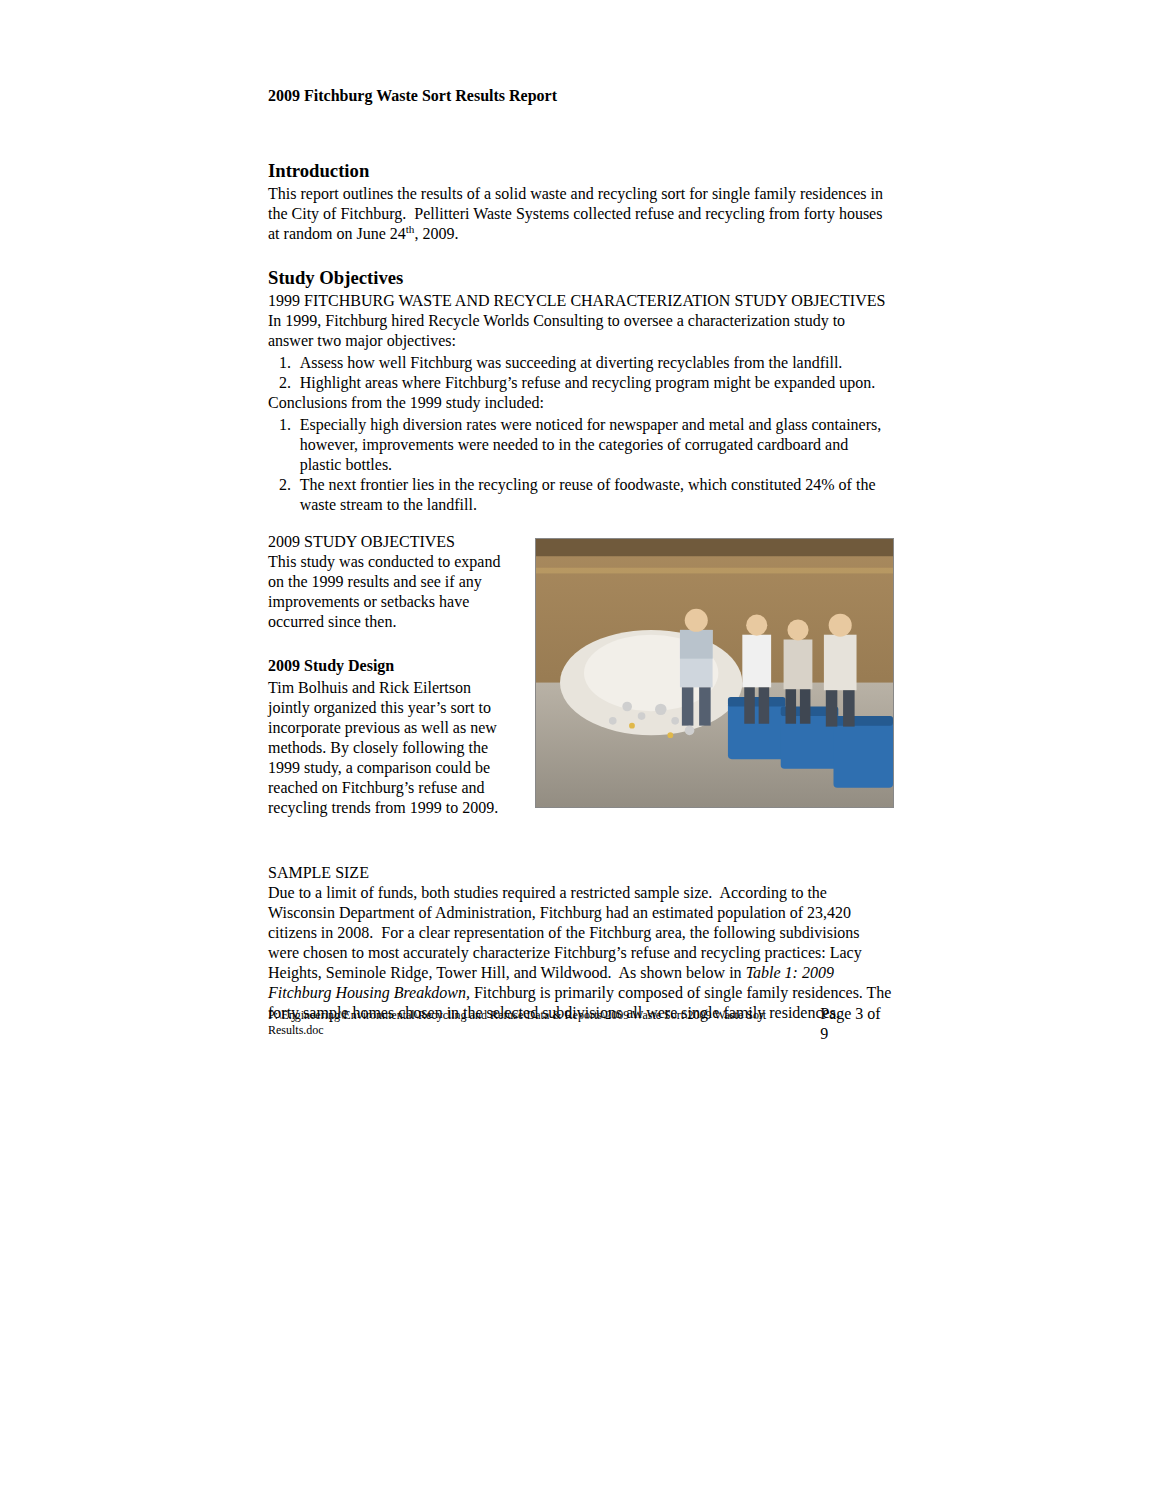2009 Fitchburg Waste Sort Results Report
Introduction
This report outlines the results of a solid waste and recycling sort for single family residences in the City of Fitchburg. Pellitteri Waste Systems collected refuse and recycling from forty houses at random on June 24th, 2009.
Study Objectives
1999 FITCHBURG WASTE AND RECYCLE CHARACTERIZATION STUDY OBJECTIVES
In 1999, Fitchburg hired Recycle Worlds Consulting to oversee a characterization study to answer two major objectives:
Assess how well Fitchburg was succeeding at diverting recyclables from the landfill.
Highlight areas where Fitchburg’s refuse and recycling program might be expanded upon.
Conclusions from the 1999 study included:
Especially high diversion rates were noticed for newspaper and metal and glass containers, however, improvements were needed to in the categories of corrugated cardboard and plastic bottles.
The next frontier lies in the recycling or reuse of foodwaste, which constituted 24% of the waste stream to the landfill.
2009 STUDY OBJECTIVES
This study was conducted to expand on the 1999 results and see if any improvements or setbacks have occurred since then.
2009 Study Design
Tim Bolhuis and Rick Eilertson jointly organized this year’s sort to incorporate previous as well as new methods. By closely following the 1999 study, a comparison could be reached on Fitchburg’s refuse and recycling trends from 1999 to 2009.
SAMPLE SIZE
Due to a limit of funds, both studies required a restricted sample size. According to the Wisconsin Department of Administration, Fitchburg had an estimated population of 23,420 citizens in 2008. For a clear representation of the Fitchburg area, the following subdivisions were chosen to most accurately characterize Fitchburg’s refuse and recycling practices: Lacy Heights, Seminole Ridge, Tower Hill, and Wildwood. As shown below in Table 1: 2009 Fitchburg Housing Breakdown, Fitchburg is primarily composed of single family residences. The forty sample homes chosen in the selected subdivisions all were single family residences.
P:\Engineering\Environmental\Recycling and Refuse\Data & Reports\2009 Waste Sort\2009 Waste Sort Results.doc Page 3 of 9